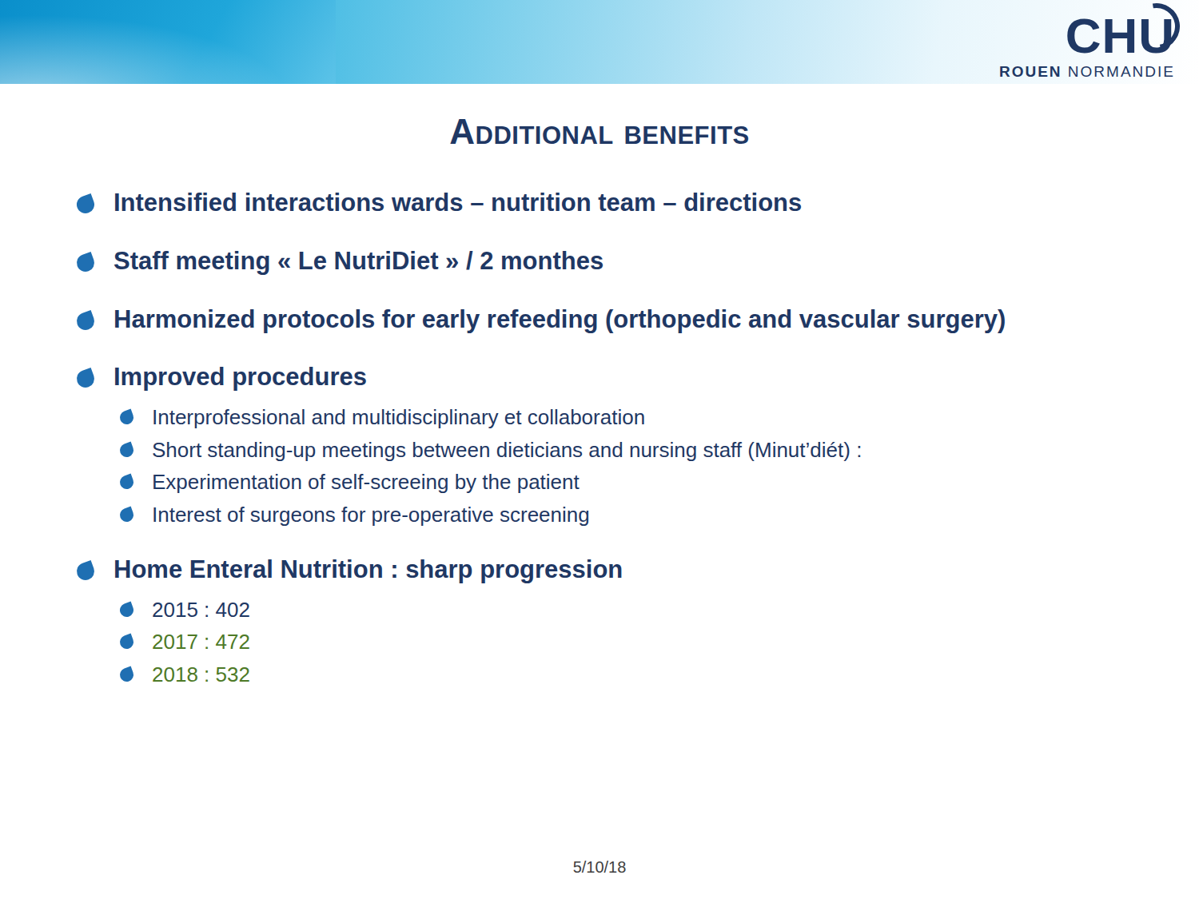CHU
ROUEN NORMANDIE
Additional benefits
Intensified interactions wards – nutrition team – directions
Staff meeting « Le NutriDiet » / 2 monthes
Harmonized protocols for early refeeding (orthopedic and vascular surgery)
Improved procedures
Interprofessional and multidisciplinary et collaboration
Short standing-up meetings between dieticians and nursing staff (Minut’diét) :
Experimentation of self-screeing by the patient
Interest of surgeons for pre-operative screening
Home Enteral Nutrition : sharp progression
2015 : 402
2017 : 472
2018 : 532
5/10/18